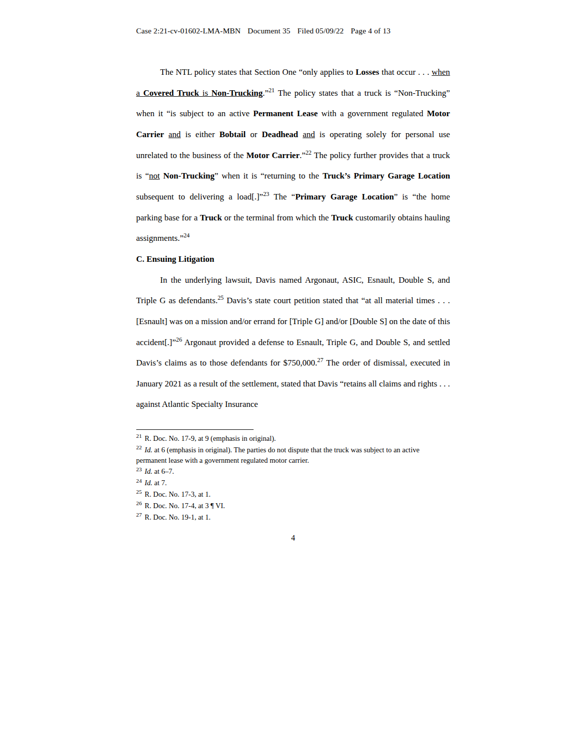Case 2:21-cv-01602-LMA-MBN Document 35 Filed 05/09/22 Page 4 of 13
The NTL policy states that Section One “only applies to Losses that occur . . . when a Covered Truck is Non-Trucking.”21 The policy states that a truck is “Non-Trucking” when it “is subject to an active Permanent Lease with a government regulated Motor Carrier and is either Bobtail or Deadhead and is operating solely for personal use unrelated to the business of the Motor Carrier.”22 The policy further provides that a truck is “not Non-Trucking” when it is “returning to the Truck’s Primary Garage Location subsequent to delivering a load[.]”23 The “Primary Garage Location” is “the home parking base for a Truck or the terminal from which the Truck customarily obtains hauling assignments.”24
C. Ensuing Litigation
In the underlying lawsuit, Davis named Argonaut, ASIC, Esnault, Double S, and Triple G as defendants.25 Davis’s state court petition stated that “at all material times . . . [Esnault] was on a mission and/or errand for [Triple G] and/or [Double S] on the date of this accident[.]”26 Argonaut provided a defense to Esnault, Triple G, and Double S, and settled Davis’s claims as to those defendants for $750,000.27 The order of dismissal, executed in January 2021 as a result of the settlement, stated that Davis “retains all claims and rights . . . against Atlantic Specialty Insurance
21 R. Doc. No. 17-9, at 9 (emphasis in original).
22 Id. at 6 (emphasis in original). The parties do not dispute that the truck was subject to an active permanent lease with a government regulated motor carrier.
23 Id. at 6–7.
24 Id. at 7.
25 R. Doc. No. 17-3, at 1.
26 R. Doc. No. 17-4, at 3 ¶ VI.
27 R. Doc. No. 19-1, at 1.
4